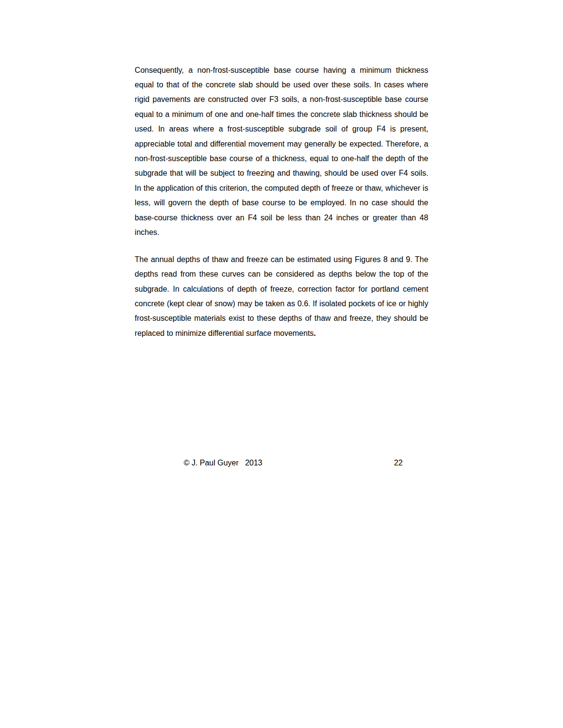Consequently, a non-frost-susceptible base course having a minimum thickness equal to that of the concrete slab should be used over these soils. In cases where rigid pavements are constructed over F3 soils, a non-frost-susceptible base course equal to a minimum of one and one-half times the concrete slab thickness should be used. In areas where a frost-susceptible subgrade soil of group F4 is present, appreciable total and differential movement may generally be expected. Therefore, a non-frost-susceptible base course of a thickness, equal to one-half the depth of the subgrade that will be subject to freezing and thawing, should be used over F4 soils. In the application of this criterion, the computed depth of freeze or thaw, whichever is less, will govern the depth of base course to be employed. In no case should the base-course thickness over an F4 soil be less than 24 inches or greater than 48 inches.
The annual depths of thaw and freeze can be estimated using Figures 8 and 9. The depths read from these curves can be considered as depths below the top of the subgrade. In calculations of depth of freeze, correction factor for portland cement concrete (kept clear of snow) may be taken as 0.6. If isolated pockets of ice or highly frost-susceptible materials exist to these depths of thaw and freeze, they should be replaced to minimize differential surface movements.
© J. Paul Guyer 2013 22